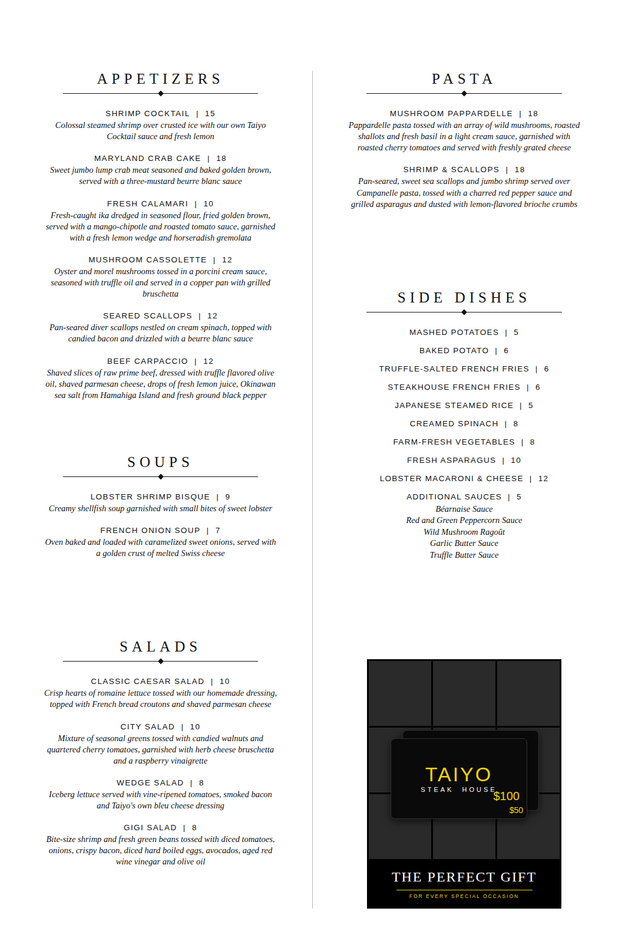Appetizers
Shrimp Cocktail | 15
Colossal steamed shrimp over crusted ice with our own Taiyo Cocktail sauce and fresh lemon
Maryland Crab Cake | 18
Sweet jumbo lump crab meat seasoned and baked golden brown, served with a three-mustard beurre blanc sauce
Fresh Calamari | 10
Fresh-caught ika dredged in seasoned flour, fried golden brown, served with a mango-chipotle and roasted tomato sauce, garnished with a fresh lemon wedge and horseradish gremolata
Mushroom Cassolette | 12
Oyster and morel mushrooms tossed in a porcini cream sauce, seasoned with truffle oil and served in a copper pan with grilled bruschetta
Seared Scallops | 12
Pan-seared diver scallops nestled on cream spinach, topped with candied bacon and drizzled with a beurre blanc sauce
Beef Carpaccio | 12
Shaved slices of raw prime beef, dressed with truffle flavored olive oil, shaved parmesan cheese, drops of fresh lemon juice, Okinawan sea salt from Hamahiga Island and fresh ground black pepper
Soups
Lobster Shrimp Bisque | 9
Creamy shellfish soup garnished with small bites of sweet lobster
French Onion Soup | 7
Oven baked and loaded with caramelized sweet onions, served with a golden crust of melted Swiss cheese
Salads
Classic Caesar Salad | 10
Crisp hearts of romaine lettuce tossed with our homemade dressing, topped with French bread croutons and shaved parmesan cheese
City Salad | 10
Mixture of seasonal greens tossed with candied walnuts and quartered cherry tomatoes, garnished with herb cheese bruschetta and a raspberry vinaigrette
Wedge Salad | 8
Iceberg lettuce served with vine-ripened tomatoes, smoked bacon and Taiyo's own bleu cheese dressing
Gigi Salad | 8
Bite-size shrimp and fresh green beans tossed with diced tomatoes, onions, crispy bacon, diced hard boiled eggs, avocados, aged red wine vinegar and olive oil
Pasta
Mushroom Pappardelle | 18
Pappardelle pasta tossed with an array of wild mushrooms, roasted shallots and fresh basil in a light cream sauce, garnished with roasted cherry tomatoes and served with freshly grated cheese
Shrimp & Scallops | 18
Pan-seared, sweet sea scallops and jumbo shrimp served over Campanelle pasta, tossed with a charred red pepper sauce and grilled asparagus and dusted with lemon-flavored brioche crumbs
Side Dishes
Mashed Potatoes | 5
Baked Potato | 6
Truffle-Salted French Fries | 6
Steakhouse French Fries | 6
Japanese Steamed Rice | 5
Creamed Spinach | 8
Farm-Fresh Vegetables | 8
Fresh Asparagus | 10
Lobster Macaroni & Cheese | 12
Additional Sauces | 5
Béarnaise Sauce
Red and Green Peppercorn Sauce
Wild Mushroom Ragoût
Garlic Butter Sauce
Truffle Butter Sauce
TAIYO
STEAK HOUSE
$100
$50
The Perfect Gift
For Every Special Occasion